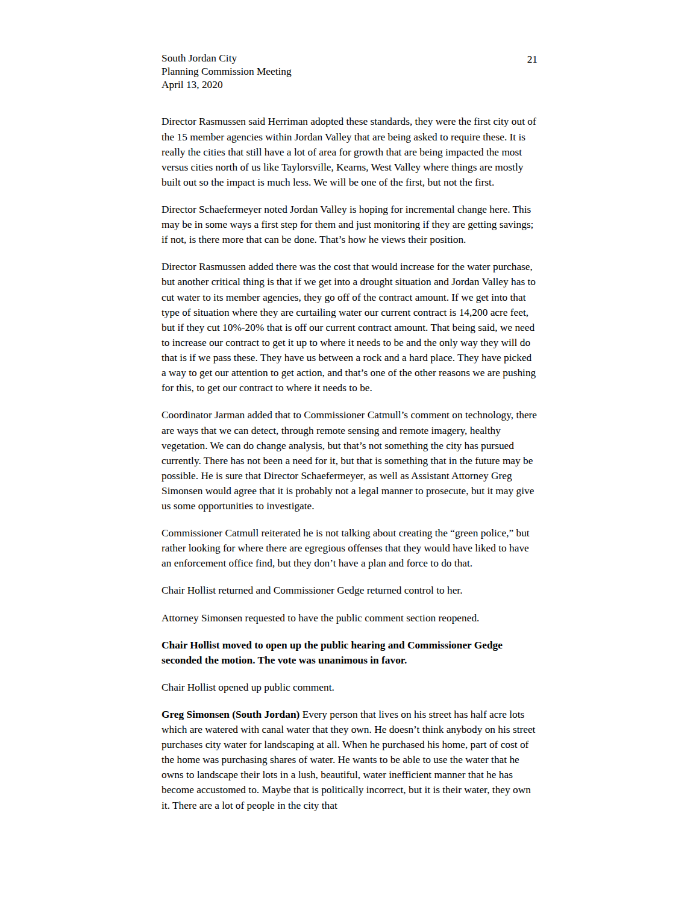21
South Jordan City
Planning Commission Meeting
April 13, 2020
Director Rasmussen said Herriman adopted these standards, they were the first city out of the 15 member agencies within Jordan Valley that are being asked to require these. It is really the cities that still have a lot of area for growth that are being impacted the most versus cities north of us like Taylorsville, Kearns, West Valley where things are mostly built out so the impact is much less. We will be one of the first, but not the first.
Director Schaefermeyer noted Jordan Valley is hoping for incremental change here. This may be in some ways a first step for them and just monitoring if they are getting savings; if not, is there more that can be done. That’s how he views their position.
Director Rasmussen added there was the cost that would increase for the water purchase, but another critical thing is that if we get into a drought situation and Jordan Valley has to cut water to its member agencies, they go off of the contract amount. If we get into that type of situation where they are curtailing water our current contract is 14,200 acre feet, but if they cut 10%-20% that is off our current contract amount. That being said, we need to increase our contract to get it up to where it needs to be and the only way they will do that is if we pass these. They have us between a rock and a hard place. They have picked a way to get our attention to get action, and that’s one of the other reasons we are pushing for this, to get our contract to where it needs to be.
Coordinator Jarman added that to Commissioner Catmull’s comment on technology, there are ways that we can detect, through remote sensing and remote imagery, healthy vegetation. We can do change analysis, but that’s not something the city has pursued currently. There has not been a need for it, but that is something that in the future may be possible. He is sure that Director Schaefermeyer, as well as Assistant Attorney Greg Simonsen would agree that it is probably not a legal manner to prosecute, but it may give us some opportunities to investigate.
Commissioner Catmull reiterated he is not talking about creating the “green police,” but rather looking for where there are egregious offenses that they would have liked to have an enforcement office find, but they don’t have a plan and force to do that.
Chair Hollist returned and Commissioner Gedge returned control to her.
Attorney Simonsen requested to have the public comment section reopened.
Chair Hollist moved to open up the public hearing and Commissioner Gedge seconded the motion. The vote was unanimous in favor.
Chair Hollist opened up public comment.
Greg Simonsen (South Jordan) Every person that lives on his street has half acre lots which are watered with canal water that they own. He doesn’t think anybody on his street purchases city water for landscaping at all. When he purchased his home, part of cost of the home was purchasing shares of water. He wants to be able to use the water that he owns to landscape their lots in a lush, beautiful, water inefficient manner that he has become accustomed to. Maybe that is politically incorrect, but it is their water, they own it. There are a lot of people in the city that